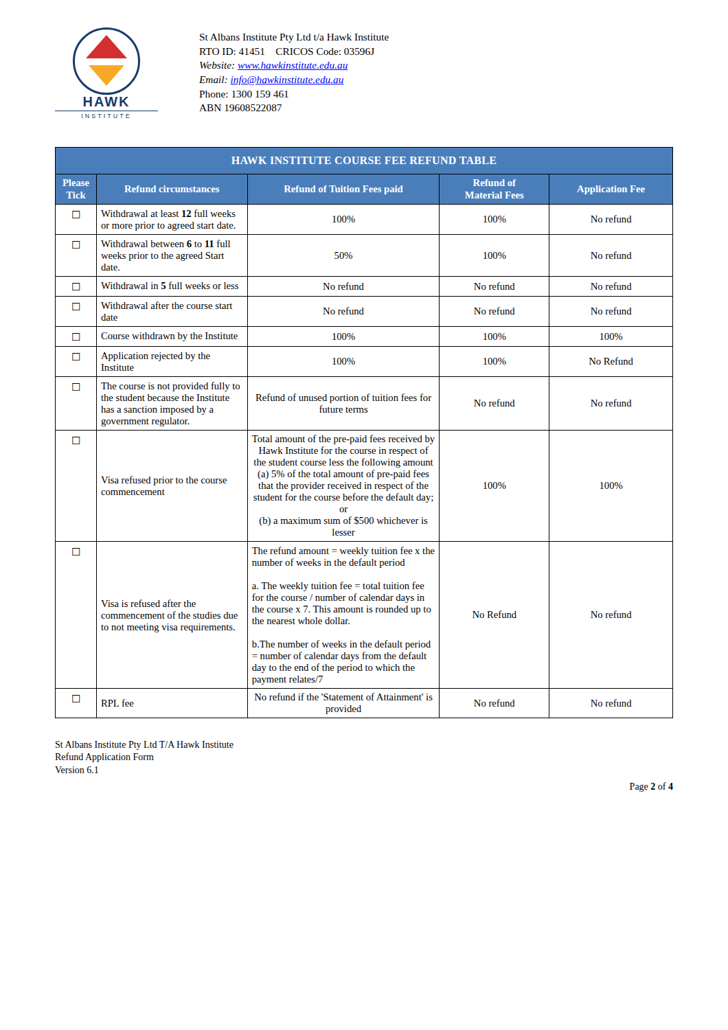HAWK INSTITUTE
St Albans Institute Pty Ltd t/a Hawk Institute
RTO ID: 41451 CRICOS Code: 03596J
Website: www.hawkinstitute.edu.au
Email: info@hawkinstitute.edu.au
Phone: 1300 159 461
ABN 19608522087
HAWK INSTITUTE COURSE FEE REFUND TABLE
| Please Tick | Refund circumstances | Refund of Tuition Fees paid | Refund of Material Fees | Application Fee |
| --- | --- | --- | --- | --- |
| ☐ | Withdrawal at least 12 full weeks or more prior to agreed start date. | 100% | 100% | No refund |
| ☐ | Withdrawal between 6 to 11 full weeks prior to the agreed Start date. | 50% | 100% | No refund |
| ☐ | Withdrawal in 5 full weeks or less | No refund | No refund | No refund |
| ☐ | Withdrawal after the course start date | No refund | No refund | No refund |
| ☐ | Course withdrawn by the Institute | 100% | 100% | 100% |
| ☐ | Application rejected by the Institute | 100% | 100% | No Refund |
| ☐ | The course is not provided fully to the student because the Institute has a sanction imposed by a government regulator. | Refund of unused portion of tuition fees for future terms | No refund | No refund |
| ☐ | Visa refused prior to the course commencement | Total amount of the pre-paid fees received by Hawk Institute for the course in respect of the student course less the following amount (a) 5% of the total amount of pre-paid fees that the provider received in respect of the student for the course before the default day; or (b) a maximum sum of $500 whichever is lesser | 100% | 100% |
| ☐ | Visa is refused after the commencement of the studies due to not meeting visa requirements. | The refund amount = weekly tuition fee x the number of weeks in the default period a. The weekly tuition fee = total tuition fee for the course / number of calendar days in the course x 7. This amount is rounded up to the nearest whole dollar. b.The number of weeks in the default period = number of calendar days from the default day to the end of the period to which the payment relates/7 | No Refund | No refund |
| ☐ | RPL fee | No refund if the 'Statement of Attainment' is provided | No refund | No refund |
St Albans Institute Pty Ltd T/A Hawk Institute
Refund Application Form
Version 6.1
Page 2 of 4